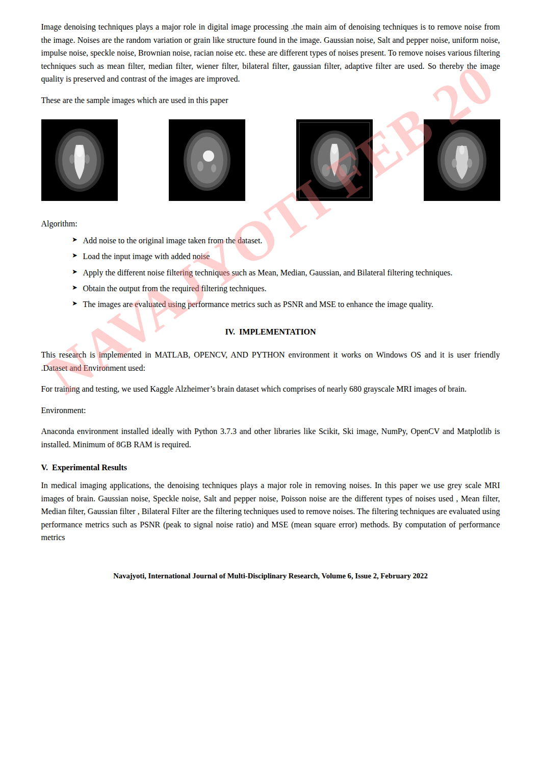NAVAJYOTI FEB 20
Image denoising techniques plays a major role in digital image processing .the main aim of denoising techniques is to remove noise from the image. Noises are the random variation or grain like structure found in the image. Gaussian noise, Salt and pepper noise, uniform noise, impulse noise, speckle noise, Brownian noise, racian noise etc. these are different types of noises present. To remove noises various filtering techniques such as mean filter, median filter, wiener filter, bilateral filter, gaussian filter, adaptive filter are used. So thereby the image quality is preserved and contrast of the images are improved.
These are the sample images which are used in this paper
Algorithm:
Add noise to the original image taken from the dataset.
Load the input image with added noise
Apply the different noise filtering techniques such as Mean, Median, Gaussian, and Bilateral filtering techniques.
Obtain the output from the required filtering techniques.
The images are evaluated using performance metrics such as PSNR and MSE to enhance the image quality.
IV. IMPLEMENTATION
This research is implemented in MATLAB, OPENCV, AND PYTHON environment it works on Windows OS and it is user friendly .Dataset and Environment used:
For training and testing, we used Kaggle Alzheimer’s brain dataset which comprises of nearly 680 grayscale MRI images of brain.
Environment:
Anaconda environment installed ideally with Python 3.7.3 and other libraries like Scikit, Ski image, NumPy, OpenCV and Matplotlib is installed. Minimum of 8GB RAM is required.
V. Experimental Results
In medical imaging applications, the denoising techniques plays a major role in removing noises. In this paper we use grey scale MRI images of brain. Gaussian noise, Speckle noise, Salt and pepper noise, Poisson noise are the different types of noises used , Mean filter, Median filter, Gaussian filter , Bilateral Filter are the filtering techniques used to remove noises. The filtering techniques are evaluated using performance metrics such as PSNR (peak to signal noise ratio) and MSE (mean square error) methods. By computation of performance metrics
Navajyoti, International Journal of Multi-Disciplinary Research, Volume 6, Issue 2, February 2022